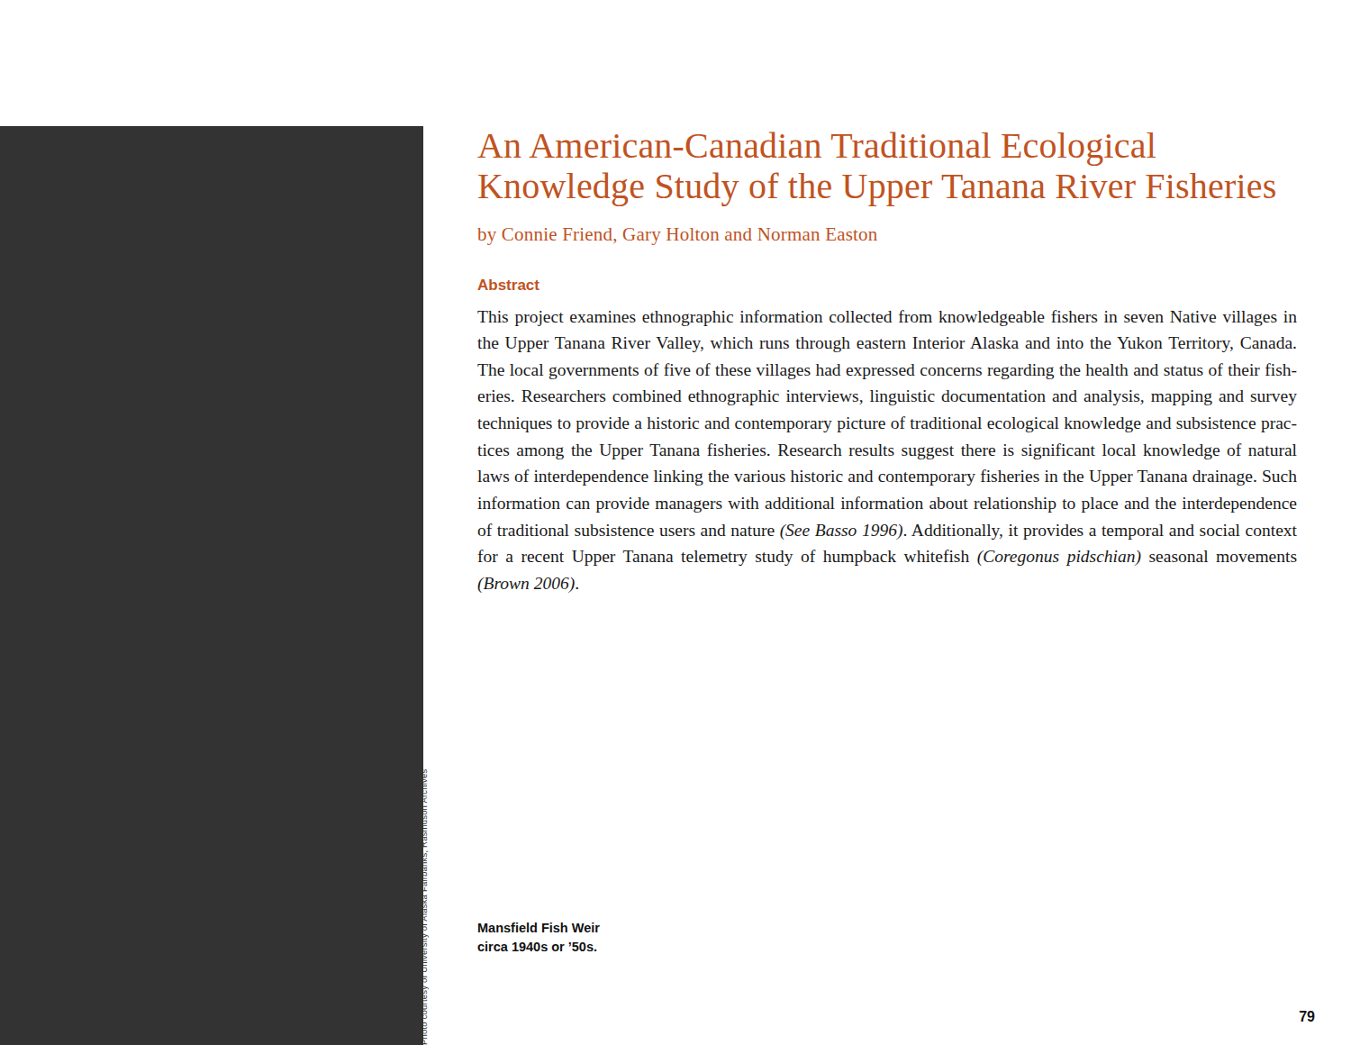Photo courtesy of University of Alaska Fairbanks, Rasmuson Archives
An American-Canadian Traditional Ecological Knowledge Study of the Upper Tanana River Fisheries
by Connie Friend, Gary Holton and Norman Easton
Abstract
This project examines ethnographic information collected from knowledgeable fishers in seven Native villages in the Upper Tanana River Valley, which runs through eastern Interior Alaska and into the Yukon Territory, Canada. The local governments of five of these villages had expressed concerns regarding the health and status of their fisheries. Researchers combined ethnographic interviews, linguistic documentation and analysis, mapping and survey techniques to provide a historic and contemporary picture of traditional ecological knowledge and subsistence practices among the Upper Tanana fisheries. Research results suggest there is significant local knowledge of natural laws of interdependence linking the various historic and contemporary fisheries in the Upper Tanana drainage. Such information can provide managers with additional information about relationship to place and the interdependence of traditional subsistence users and nature (See Basso 1996). Additionally, it provides a temporal and social context for a recent Upper Tanana telemetry study of humpback whitefish (Coregonus pidschian) seasonal movements (Brown 2006).
Mansfield Fish Weir
circa 1940s or ’50s.
79